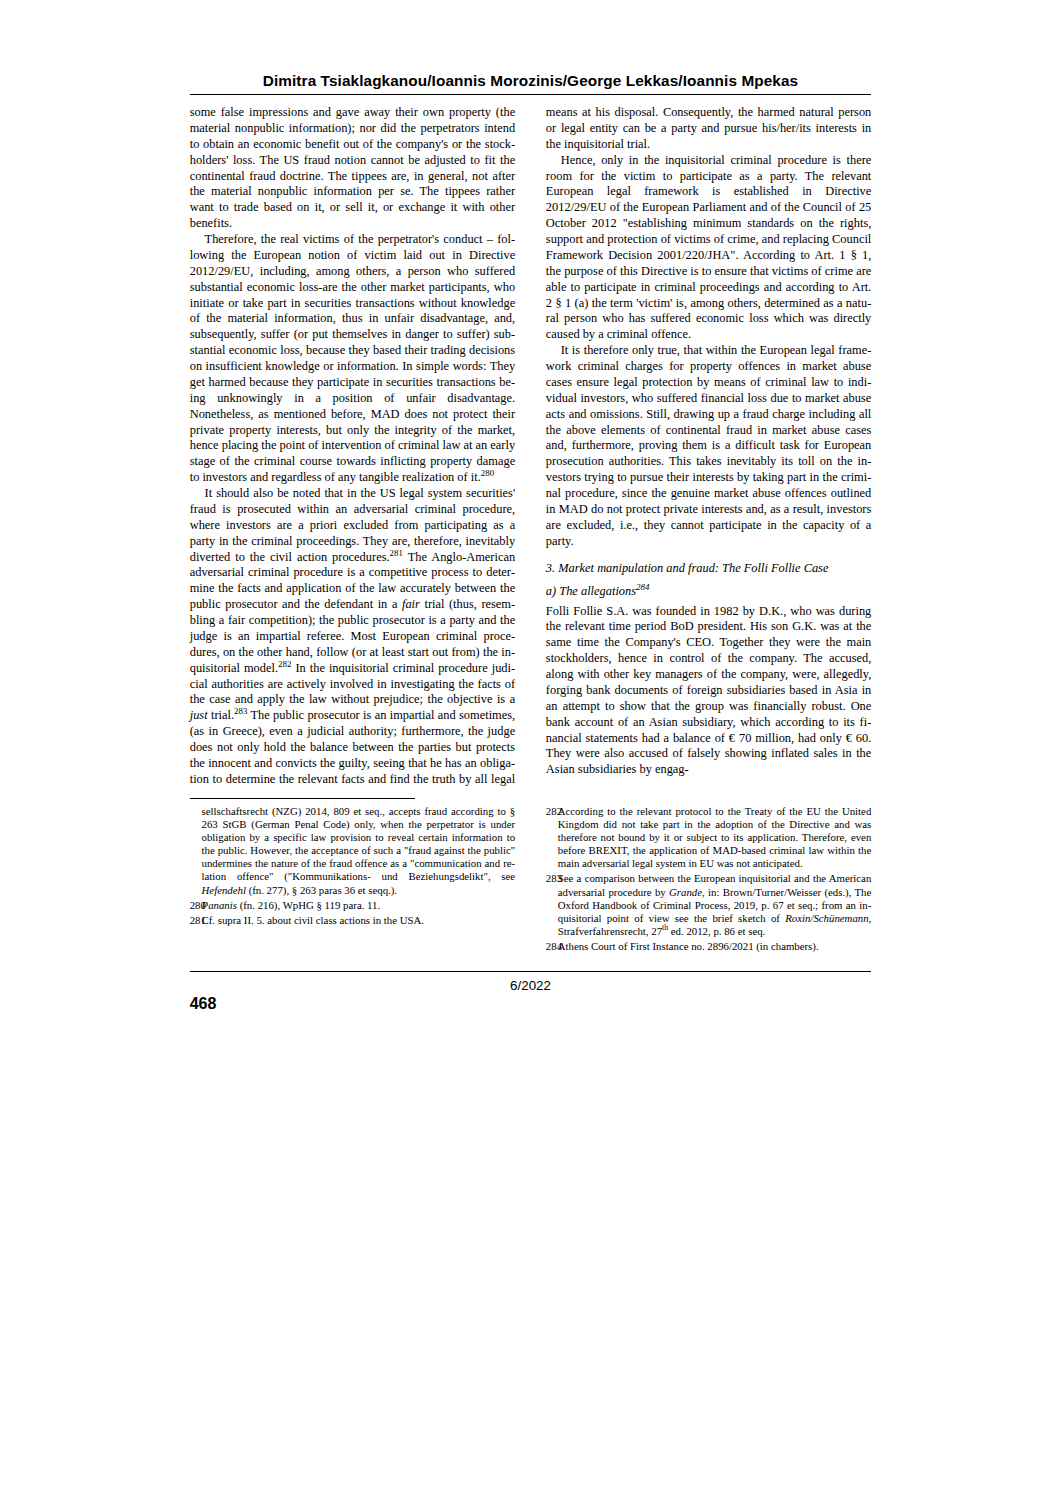Dimitra Tsiaklagkanou/Ioannis Morozinis/George Lekkas/Ioannis Mpekas
some false impressions and gave away their own property (the material nonpublic information); nor did the perpetrators intend to obtain an economic benefit out of the company's or the stockholders' loss. The US fraud notion cannot be adjusted to fit the continental fraud doctrine. The tippees are, in general, not after the material nonpublic information per se. The tippees rather want to trade based on it, or sell it, or exchange it with other benefits.
Therefore, the real victims of the perpetrator's conduct – following the European notion of victim laid out in Directive 2012/29/EU, including, among others, a person who suffered substantial economic loss-are the other market participants, who initiate or take part in securities transactions without knowledge of the material information, thus in unfair disadvantage, and, subsequently, suffer (or put themselves in danger to suffer) substantial economic loss, because they based their trading decisions on insufficient knowledge or information. In simple words: They get harmed because they participate in securities transactions being unknowingly in a position of unfair disadvantage. Nonetheless, as mentioned before, MAD does not protect their private property interests, but only the integrity of the market, hence placing the point of intervention of criminal law at an early stage of the criminal course towards inflicting property damage to investors and regardless of any tangible realization of it.280
It should also be noted that in the US legal system securities' fraud is prosecuted within an adversarial criminal procedure, where investors are a priori excluded from participating as a party in the criminal proceedings. They are, therefore, inevitably diverted to the civil action procedures.281 The Anglo-American adversarial criminal procedure is a competitive process to determine the facts and application of the law accurately between the public prosecutor and the defendant in a fair trial (thus, resembling a fair competition); the public prosecutor is a party and the judge is an impartial referee. Most European criminal procedures, on the other hand, follow (or at least start out from) the inquisitorial model.282 In the inquisitorial criminal procedure judicial authorities are actively involved in investigating the facts of the case and apply the law without prejudice; the objective is a just trial.283 The public prosecutor is an impartial and sometimes, (as in Greece), even a judicial authority; furthermore, the judge does not only hold the balance between the parties but protects the innocent and convicts the guilty, seeing that he has an obligation to determine the relevant facts and find the truth by all legal means at his disposal. Consequently, the harmed natural person or legal entity can be a party and pursue his/her/its interests in the inquisitorial trial.
Hence, only in the inquisitorial criminal procedure is there room for the victim to participate as a party. The relevant European legal framework is established in Directive 2012/29/EU of the European Parliament and of the Council of 25 October 2012 "establishing minimum standards on the rights, support and protection of victims of crime, and replacing Council Framework Decision 2001/220/JHA". According to Art. 1 § 1, the purpose of this Directive is to ensure that victims of crime are able to participate in criminal proceedings and according to Art. 2 § 1 (a) the term 'victim' is, among others, determined as a natural person who has suffered economic loss which was directly caused by a criminal offence.
It is therefore only true, that within the European legal framework criminal charges for property offences in market abuse cases ensure legal protection by means of criminal law to individual investors, who suffered financial loss due to market abuse acts and omissions. Still, drawing up a fraud charge including all the above elements of continental fraud in market abuse cases and, furthermore, proving them is a difficult task for European prosecution authorities. This takes inevitably its toll on the investors trying to pursue their interests by taking part in the criminal procedure, since the genuine market abuse offences outlined in MAD do not protect private interests and, as a result, investors are excluded, i.e., they cannot participate in the capacity of a party.
3. Market manipulation and fraud: The Folli Follie Case
a) The allegations284
Folli Follie S.A. was founded in 1982 by D.K., who was during the relevant time period BoD president. His son G.K. was at the same time the Company's CEO. Together they were the main stockholders, hence in control of the company. The accused, along with other key managers of the company, were, allegedly, forging bank documents of foreign subsidiaries based in Asia in an attempt to show that the group was financially robust. One bank account of an Asian subsidiary, which according to its financial statements had a balance of € 70 million, had only € 60. They were also accused of falsely showing inflated sales in the Asian subsidiaries by engag-
sellschaftsrecht (NZG) 2014, 809 et seq., accepts fraud according to § 263 StGB (German Penal Code) only, when the perpetrator is under obligation by a specific law provision to reveal certain information to the public. However, the acceptance of such a "fraud against the public" undermines the nature of the fraud offence as a "communication and relation offence" ("Kommunikations- und Beziehungsdelikt", see Hefendehl (fn. 277), § 263 paras 36 et seqq.).
280 Pananis (fn. 216), WpHG § 119 para. 11.
281 Cf. supra II. 5. about civil class actions in the USA.
282 According to the relevant protocol to the Treaty of the EU the United Kingdom did not take part in the adoption of the Directive and was therefore not bound by it or subject to its application. Therefore, even before BREXIT, the application of MAD-based criminal law within the main adversarial legal system in EU was not anticipated.
283 See a comparison between the European inquisitorial and the American adversarial procedure by Grande, in: Brown/Turner/Weisser (eds.), The Oxford Handbook of Criminal Process, 2019, p. 67 et seq.; from an inquisitorial point of view see the brief sketch of Roxin/Schünemann, Strafverfahrensrecht, 27th ed. 2012, p. 86 et seq.
284 Athens Court of First Instance no. 2896/2021 (in chambers).
6/2022
468